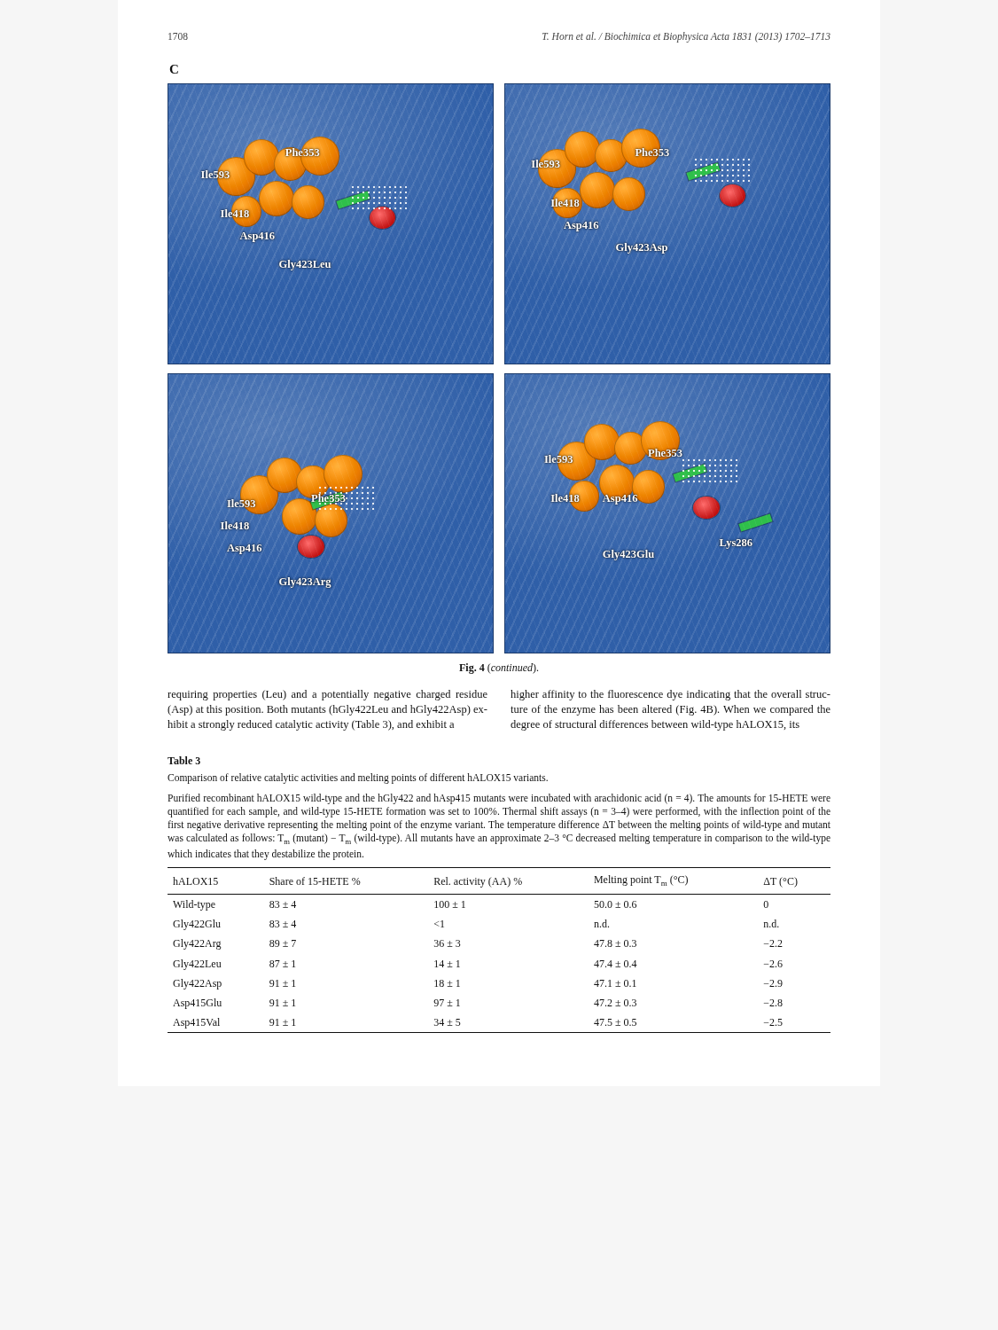1708 T. Horn et al. / Biochimica et Biophysica Acta 1831 (2013) 1702–1713
C
Ile593 Phe353 Ile418 Asp416 Gly423Leu
Ile593 Phe353 Ile418 Asp416 Gly423Asp
Ile593 Phe353 Ile418 Asp416 Gly423Arg
Ile593 Phe353 Ile418 Asp416 Lys286 Gly423Glu
Fig. 4 (continued).
requiring properties (Leu) and a potentially negative charged residue (Asp) at this position. Both mutants (hGly422Leu and hGly422Asp) exhibit a strongly reduced catalytic activity (Table 3), and exhibit a
higher affinity to the fluorescence dye indicating that the overall structure of the enzyme has been altered (Fig. 4B). When we compared the degree of structural differences between wild-type hALOX15, its
Table 3
Comparison of relative catalytic activities and melting points of different hALOX15 variants.
Purified recombinant hALOX15 wild-type and the hGly422 and hAsp415 mutants were incubated with arachidonic acid (n = 4). The amounts for 15-HETE were quantified for each sample, and wild-type 15-HETE formation was set to 100%. Thermal shift assays (n = 3–4) were performed, with the inflection point of the first negative derivative representing the melting point of the enzyme variant. The temperature difference ΔT between the melting points of wild-type and mutant was calculated as follows: Tm (mutant) − Tm (wild-type). All mutants have an approximate 2–3 °C decreased melting temperature in comparison to the wild-type which indicates that they destabilize the protein.
| hALOX15 | Share of 15-HETE % | Rel. activity (AA) % | Melting point T m (°C) | ΔT (°C) |
| --- | --- | --- | --- | --- |
| Wild-type | 83 ± 4 | 100 ± 1 | 50.0 ± 0.6 | 0 |
| Gly422Glu | 83 ± 4 | <1 | n.d. | n.d. |
| Gly422Arg | 89 ± 7 | 36 ± 3 | 47.8 ± 0.3 | −2.2 |
| Gly422Leu | 87 ± 1 | 14 ± 1 | 47.4 ± 0.4 | −2.6 |
| Gly422Asp | 91 ± 1 | 18 ± 1 | 47.1 ± 0.1 | −2.9 |
| Asp415Glu | 91 ± 1 | 97 ± 1 | 47.2 ± 0.3 | −2.8 |
| Asp415Val | 91 ± 1 | 34 ± 5 | 47.5 ± 0.5 | −2.5 |